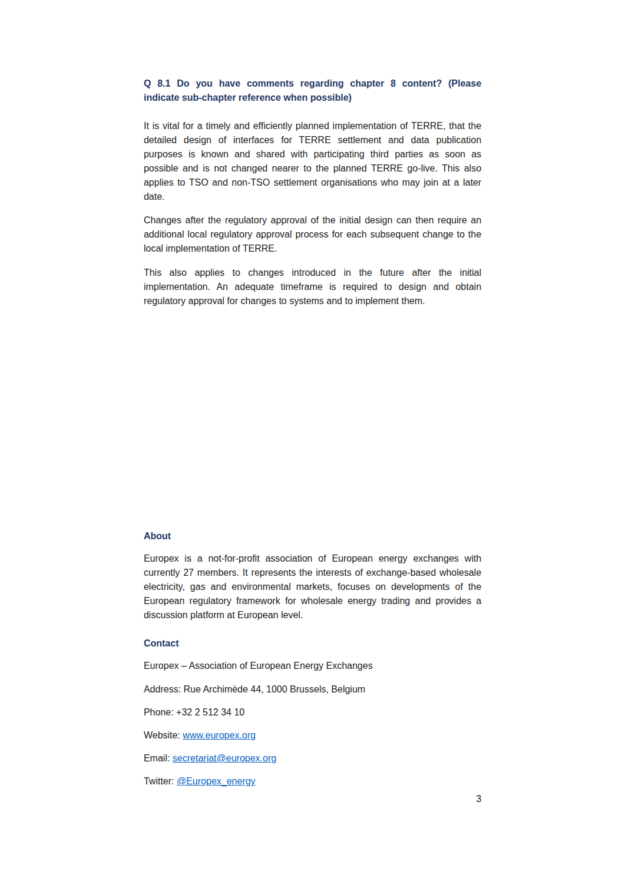Q 8.1 Do you have comments regarding chapter 8 content? (Please indicate sub-chapter reference when possible)
It is vital for a timely and efficiently planned implementation of TERRE, that the detailed design of interfaces for TERRE settlement and data publication purposes is known and shared with participating third parties as soon as possible and is not changed nearer to the planned TERRE go-live. This also applies to TSO and non-TSO settlement organisations who may join at a later date.
Changes after the regulatory approval of the initial design can then require an additional local regulatory approval process for each subsequent change to the local implementation of TERRE.
This also applies to changes introduced in the future after the initial implementation. An adequate timeframe is required to design and obtain regulatory approval for changes to systems and to implement them.
About
Europex is a not-for-profit association of European energy exchanges with currently 27 members. It represents the interests of exchange-based wholesale electricity, gas and environmental markets, focuses on developments of the European regulatory framework for wholesale energy trading and provides a discussion platform at European level.
Contact
Europex – Association of European Energy Exchanges
Address: Rue Archimède 44, 1000 Brussels, Belgium
Phone: +32 2 512 34 10
Website: www.europex.org
Email: secretariat@europex.org
Twitter: @Europex_energy
3